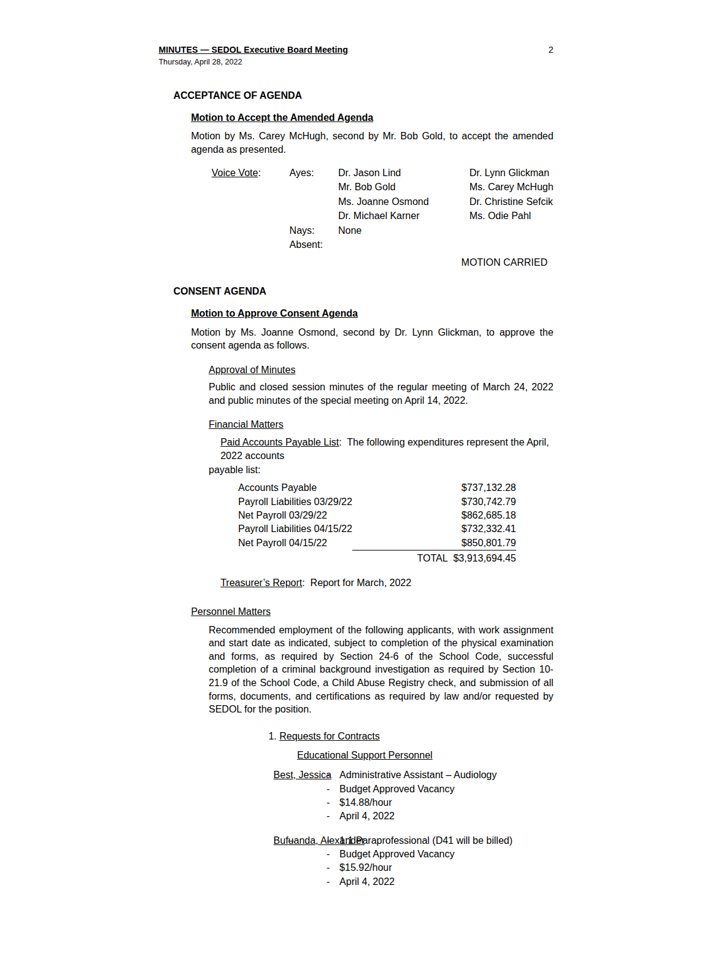2
MINUTES — SEDOL Executive Board Meeting
Thursday, April 28, 2022
ACCEPTANCE OF AGENDA
Motion to Accept the Amended Agenda
Motion by Ms. Carey McHugh, second by Mr. Bob Gold, to accept the amended agenda as presented.
| Voice Vote : | Ayes: | Dr. Jason Lind | Dr. Lynn Glickman |
| | | Mr. Bob Gold | Ms. Carey McHugh |
| | | Ms. Joanne Osmond | Dr. Christine Sefcik |
| | | Dr. Michael Karner | Ms. Odie Pahl |
| | Nays: | None | |
| | Absent: | | |
MOTION CARRIED
CONSENT AGENDA
Motion to Approve Consent Agenda
Motion by Ms. Joanne Osmond, second by Dr. Lynn Glickman, to approve the consent agenda as follows.
Approval of Minutes
Public and closed session minutes of the regular meeting of March 24, 2022 and public minutes of the special meeting on April 14, 2022.
Financial Matters
Paid Accounts Payable List: The following expenditures represent the April, 2022 accounts
payable list:
| Accounts Payable | $737,132.28 |
| Payroll Liabilities 03/29/22 | $730,742.79 |
| Net Payroll 03/29/22 | $862,685.18 |
| Payroll Liabilities 04/15/22 | $732,332.41 |
| Net Payroll 04/15/22 | $850,801.79 |
| | TOTAL $3,913,694.45 |
Treasurer’s Report: Report for March, 2022
Personnel Matters
Recommended employment of the following applicants, with work assignment and start date as indicated, subject to completion of the physical examination and forms, as required by Section 24-6 of the School Code, successful completion of a criminal background investigation as required by Section 10-21.9 of the School Code, a Child Abuse Registry check, and submission of all forms, documents, and certifications as required by law and/or requested by SEDOL for the position.
Requests for Contracts
Educational Support Personnel
Best, Jessica
Administrative Assistant – Audiology
Budget Approved Vacancy
$14.88/hour
April 4, 2022
Bufuanda, Alexander
1:1 Paraprofessional (D41 will be billed)
Budget Approved Vacancy
$15.92/hour
April 4, 2022